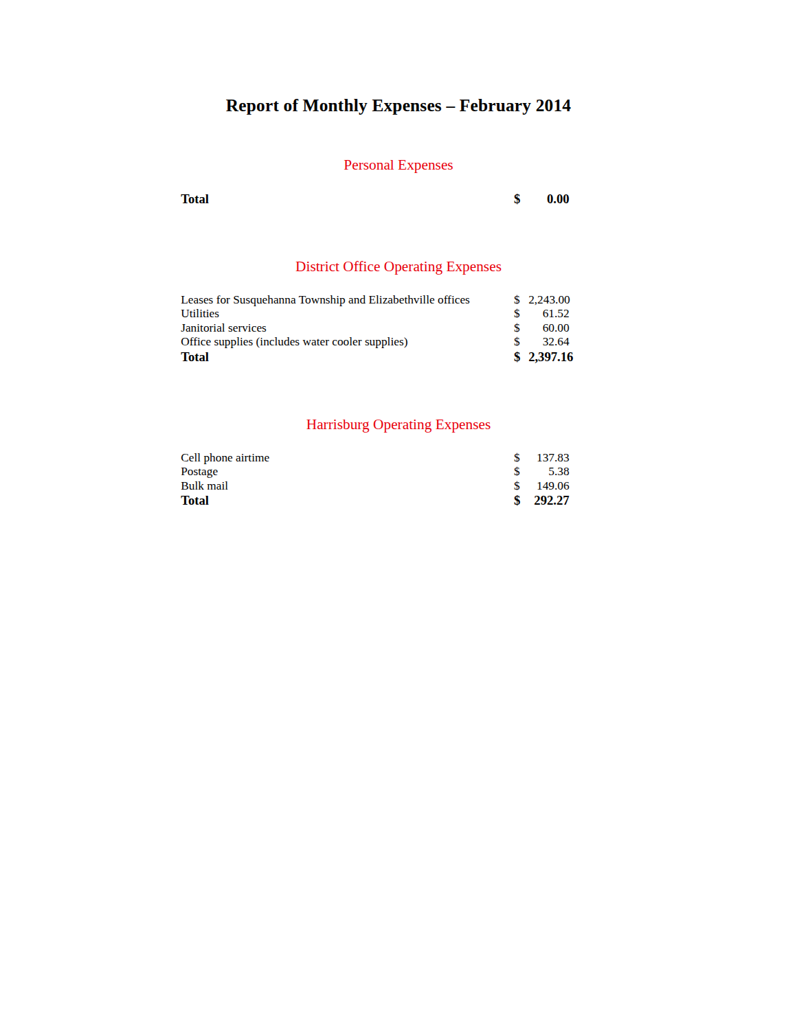Report of Monthly Expenses – February 2014
Personal Expenses
| Total | $ 0.00 |
District Office Operating Expenses
| Leases for Susquehanna Township and Elizabethville offices | $ 2,243.00 |
| Utilities | $ 61.52 |
| Janitorial services | $ 60.00 |
| Office supplies (includes water cooler supplies) | $ 32.64 |
| Total | $ 2,397.16 |
Harrisburg Operating Expenses
| Cell phone airtime | $ 137.83 |
| Postage | $ 5.38 |
| Bulk mail | $ 149.06 |
| Total | $ 292.27 |